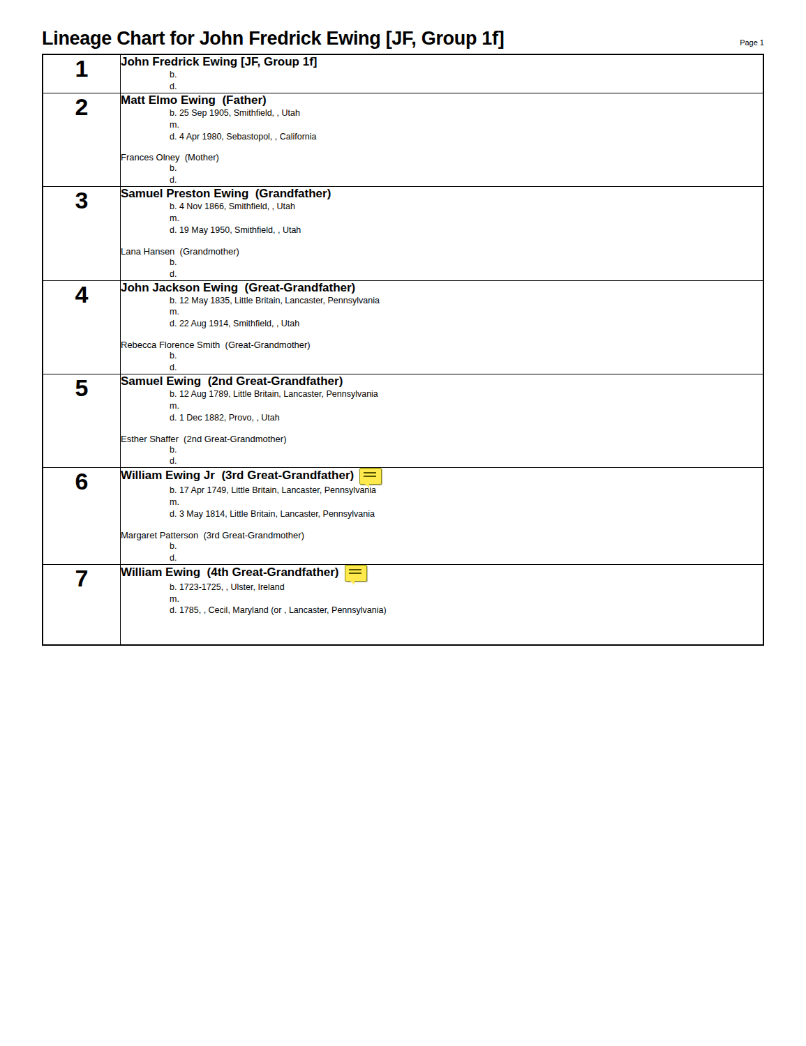Lineage Chart for John Fredrick Ewing [JF, Group 1f]
Page 1
| 1 | John Fredrick Ewing [JF, Group 1f] b. d. |
| 2 | Matt Elmo Ewing (Father) b. 25 Sep 1905, Smithfield, , Utah m. d. 4 Apr 1980, Sebastopol, , California Frances Olney (Mother) b. d. |
| 3 | Samuel Preston Ewing (Grandfather) b. 4 Nov 1866, Smithfield, , Utah m. d. 19 May 1950, Smithfield, , Utah Lana Hansen (Grandmother) b. d. |
| 4 | John Jackson Ewing (Great-Grandfather) b. 12 May 1835, Little Britain, Lancaster, Pennsylvania m. d. 22 Aug 1914, Smithfield, , Utah Rebecca Florence Smith (Great-Grandmother) b. d. |
| 5 | Samuel Ewing (2nd Great-Grandfather) b. 12 Aug 1789, Little Britain, Lancaster, Pennsylvania m. d. 1 Dec 1882, Provo, , Utah Esther Shaffer (2nd Great-Grandmother) b. d. |
| 6 | William Ewing Jr (3rd Great-Grandfather) b. 17 Apr 1749, Little Britain, Lancaster, Pennsylvania m. d. 3 May 1814, Little Britain, Lancaster, Pennsylvania Margaret Patterson (3rd Great-Grandmother) b. d. |
| 7 | William Ewing (4th Great-Grandfather) b. 1723-1725, , Ulster, Ireland m. d. 1785, , Cecil, Maryland (or , Lancaster, Pennsylvania) |